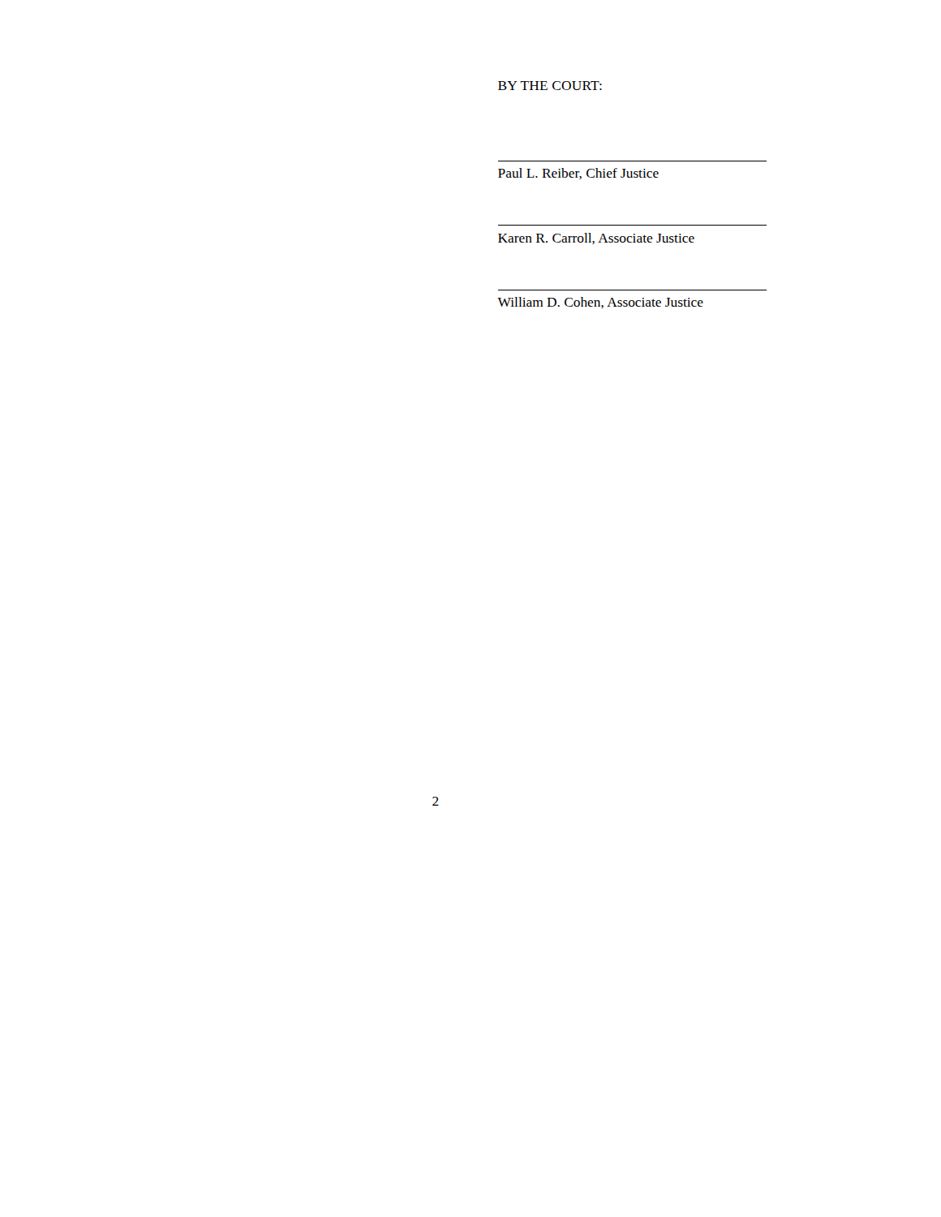BY THE COURT:
Paul L. Reiber, Chief Justice
Karen R. Carroll, Associate Justice
William D. Cohen, Associate Justice
2